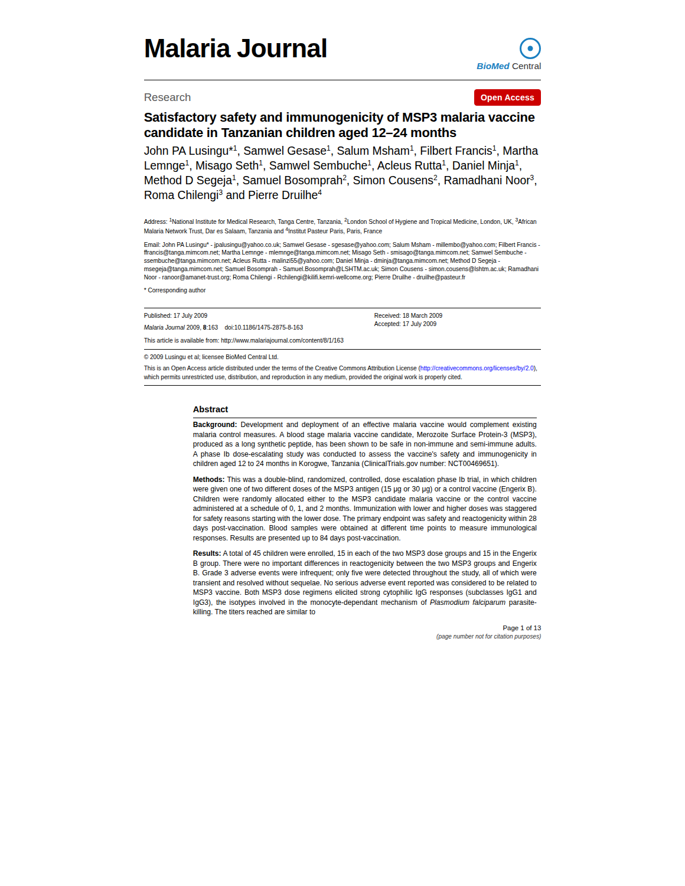Malaria Journal
Bio Med Central
Research
Open Access
Satisfactory safety and immunogenicity of MSP3 malaria vaccine candidate in Tanzanian children aged 12–24 months
John PA Lusingu*1, Samwel Gesase1, Salum Msham1, Filbert Francis1, Martha Lemnge1, Misago Seth1, Samwel Sembuche1, Acleus Rutta1, Daniel Minja1, Method D Segeja1, Samuel Bosomprah2, Simon Cousens2, Ramadhani Noor3, Roma Chilengi3 and Pierre Druilhe4
Address: 1National Institute for Medical Research, Tanga Centre, Tanzania, 2London School of Hygiene and Tropical Medicine, London, UK, 3African Malaria Network Trust, Dar es Salaam, Tanzania and 4Institut Pasteur Paris, Paris, France
Email: John PA Lusingu* - jpalusingu@yahoo.co.uk; Samwel Gesase - sgesase@yahoo.com; Salum Msham - millembo@yahoo.com; Filbert Francis - ffrancis@tanga.mimcom.net; Martha Lemnge - mlemnge@tanga.mimcom.net; Misago Seth - smisago@tanga.mimcom.net; Samwel Sembuche - ssembuche@tanga.mimcom.net; Acleus Rutta - malinzi55@yahoo.com; Daniel Minja - dminja@tanga.mimcom.net; Method D Segeja - msegeja@tanga.mimcom.net; Samuel Bosomprah - Samuel.Bosomprah@LSHTM.ac.uk; Simon Cousens - simon.cousens@lshtm.ac.uk; Ramadhani Noor - ranoor@amanet-trust.org; Roma Chilengi - Rchilengi@kilifi.kemri-wellcome.org; Pierre Druilhe - druilhe@pasteur.fr
* Corresponding author
Published: 17 July 2009
Malaria Journal 2009, 8:163 doi:10.1186/1475-2875-8-163
Received: 18 March 2009
Accepted: 17 July 2009
This article is available from: http://www.malariajournal.com/content/8/1/163
© 2009 Lusingu et al; licensee BioMed Central Ltd.
This is an Open Access article distributed under the terms of the Creative Commons Attribution License (http://creativecommons.org/licenses/by/2.0), which permits unrestricted use, distribution, and reproduction in any medium, provided the original work is properly cited.
Abstract
Background: Development and deployment of an effective malaria vaccine would complement existing malaria control measures. A blood stage malaria vaccine candidate, Merozoite Surface Protein-3 (MSP3), produced as a long synthetic peptide, has been shown to be safe in non-immune and semi-immune adults. A phase Ib dose-escalating study was conducted to assess the vaccine's safety and immunogenicity in children aged 12 to 24 months in Korogwe, Tanzania (ClinicalTrials.gov number: NCT00469651).
Methods: This was a double-blind, randomized, controlled, dose escalation phase Ib trial, in which children were given one of two different doses of the MSP3 antigen (15 μg or 30 μg) or a control vaccine (Engerix B). Children were randomly allocated either to the MSP3 candidate malaria vaccine or the control vaccine administered at a schedule of 0, 1, and 2 months. Immunization with lower and higher doses was staggered for safety reasons starting with the lower dose. The primary endpoint was safety and reactogenicity within 28 days post-vaccination. Blood samples were obtained at different time points to measure immunological responses. Results are presented up to 84 days post-vaccination.
Results: A total of 45 children were enrolled, 15 in each of the two MSP3 dose groups and 15 in the Engerix B group. There were no important differences in reactogenicity between the two MSP3 groups and Engerix B. Grade 3 adverse events were infrequent; only five were detected throughout the study, all of which were transient and resolved without sequelae. No serious adverse event reported was considered to be related to MSP3 vaccine. Both MSP3 dose regimens elicited strong cytophilic IgG responses (subclasses IgG1 and IgG3), the isotypes involved in the monocyte-dependant mechanism of Plasmodium falciparum parasite-killing. The titers reached are similar to
Page 1 of 13
(page number not for citation purposes)